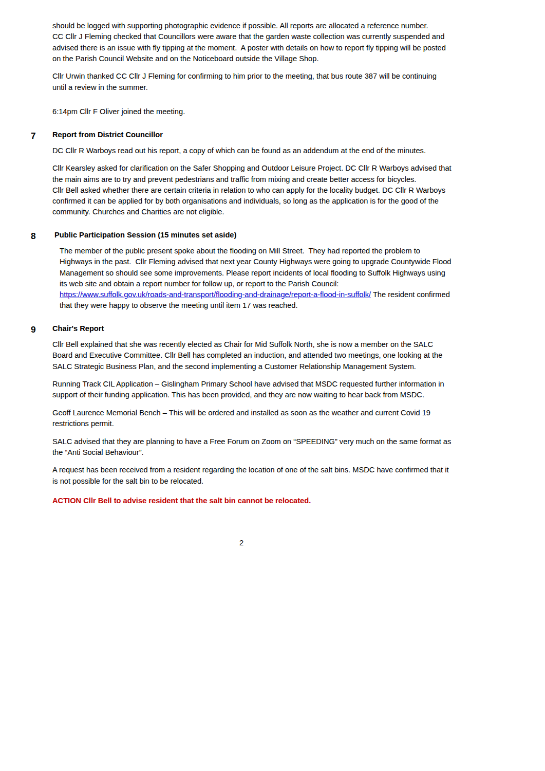should be logged with supporting photographic evidence if possible. All reports are allocated a reference number.
CC Cllr J Fleming checked that Councillors were aware that the garden waste collection was currently suspended and advised there is an issue with fly tipping at the moment. A poster with details on how to report fly tipping will be posted on the Parish Council Website and on the Noticeboard outside the Village Shop.
Cllr Urwin thanked CC Cllr J Fleming for confirming to him prior to the meeting, that bus route 387 will be continuing until a review in the summer.
6:14pm Cllr F Oliver joined the meeting.
7
Report from District Councillor
DC Cllr R Warboys read out his report, a copy of which can be found as an addendum at the end of the minutes.
Cllr Kearsley asked for clarification on the Safer Shopping and Outdoor Leisure Project. DC Cllr R Warboys advised that the main aims are to try and prevent pedestrians and traffic from mixing and create better access for bicycles.
Cllr Bell asked whether there are certain criteria in relation to who can apply for the locality budget. DC Cllr R Warboys confirmed it can be applied for by both organisations and individuals, so long as the application is for the good of the community. Churches and Charities are not eligible.
8
Public Participation Session (15 minutes set aside)
The member of the public present spoke about the flooding on Mill Street. They had reported the problem to Highways in the past. Cllr Fleming advised that next year County Highways were going to upgrade Countywide Flood Management so should see some improvements. Please report incidents of local flooding to Suffolk Highways using its web site and obtain a report number for follow up, or report to the Parish Council: https://www.suffolk.gov.uk/roads-and-transport/flooding-and-drainage/report-a-flood-in-suffolk/ The resident confirmed that they were happy to observe the meeting until item 17 was reached.
9
Chair's Report
Cllr Bell explained that she was recently elected as Chair for Mid Suffolk North, she is now a member on the SALC Board and Executive Committee. Cllr Bell has completed an induction, and attended two meetings, one looking at the SALC Strategic Business Plan, and the second implementing a Customer Relationship Management System.
Running Track CIL Application – Gislingham Primary School have advised that MSDC requested further information in support of their funding application. This has been provided, and they are now waiting to hear back from MSDC.
Geoff Laurence Memorial Bench – This will be ordered and installed as soon as the weather and current Covid 19 restrictions permit.
SALC advised that they are planning to have a Free Forum on Zoom on “SPEEDING” very much on the same format as the “Anti Social Behaviour”.
A request has been received from a resident regarding the location of one of the salt bins. MSDC have confirmed that it is not possible for the salt bin to be relocated.
ACTION Cllr Bell to advise resident that the salt bin cannot be relocated.
2